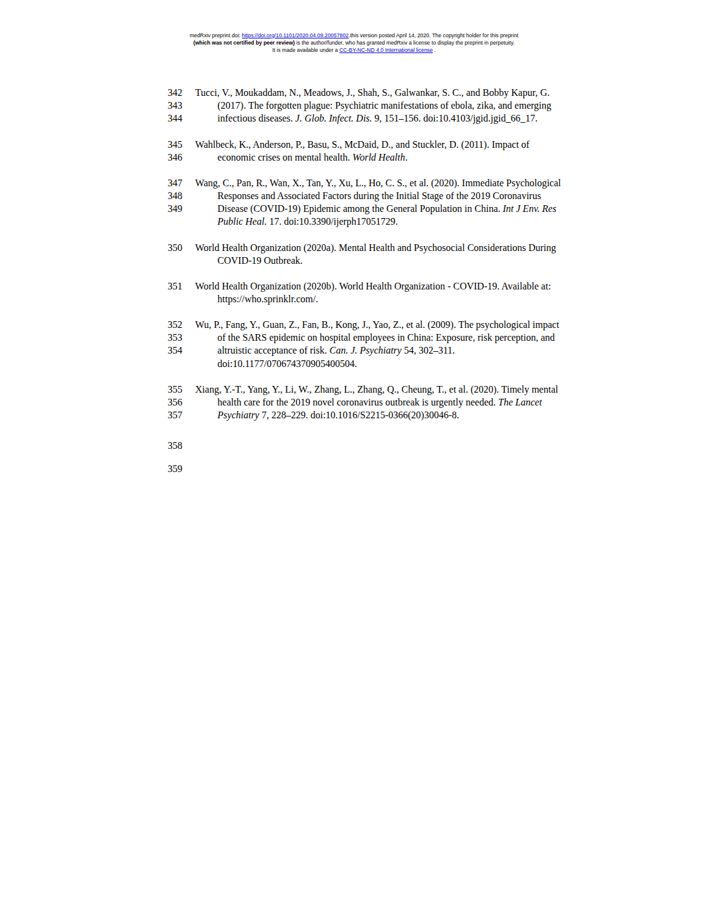medRxiv preprint doi: https://doi.org/10.1101/2020.04.09.20057802.this version posted April 14, 2020. The copyright holder for this preprint
(which was not certified by peer review) is the author/funder, who has granted medRxiv a license to display the preprint in perpetuity.
It is made available under a CC-BY-NC-ND 4.0 International license .
342 343 344
Tucci, V., Moukaddam, N., Meadows, J., Shah, S., Galwankar, S. C., and Bobby Kapur, G. (2017). The forgotten plague: Psychiatric manifestations of ebola, zika, and emerging infectious diseases. J. Glob. Infect. Dis. 9, 151–156. doi:10.4103/jgid.jgid_66_17.
345 346
Wahlbeck, K., Anderson, P., Basu, S., McDaid, D., and Stuckler, D. (2011). Impact of economic crises on mental health. World Health.
347 348 349
Wang, C., Pan, R., Wan, X., Tan, Y., Xu, L., Ho, C. S., et al. (2020). Immediate Psychological Responses and Associated Factors during the Initial Stage of the 2019 Coronavirus Disease (COVID-19) Epidemic among the General Population in China. Int J Env. Res Public Heal. 17. doi:10.3390/ijerph17051729.
350
World Health Organization (2020a). Mental Health and Psychosocial Considerations During COVID-19 Outbreak.
351
World Health Organization (2020b). World Health Organization - COVID-19. Available at: https://who.sprinklr.com/.
352 353 354
Wu, P., Fang, Y., Guan, Z., Fan, B., Kong, J., Yao, Z., et al. (2009). The psychological impact of the SARS epidemic on hospital employees in China: Exposure, risk perception, and altruistic acceptance of risk. Can. J. Psychiatry 54, 302–311. doi:10.1177/070674370905400504.
355 356 357
Xiang, Y.-T., Yang, Y., Li, W., Zhang, L., Zhang, Q., Cheung, T., et al. (2020). Timely mental health care for the 2019 novel coronavirus outbreak is urgently needed. The Lancet Psychiatry 7, 228–229. doi:10.1016/S2215-0366(20)30046-8.
358
359